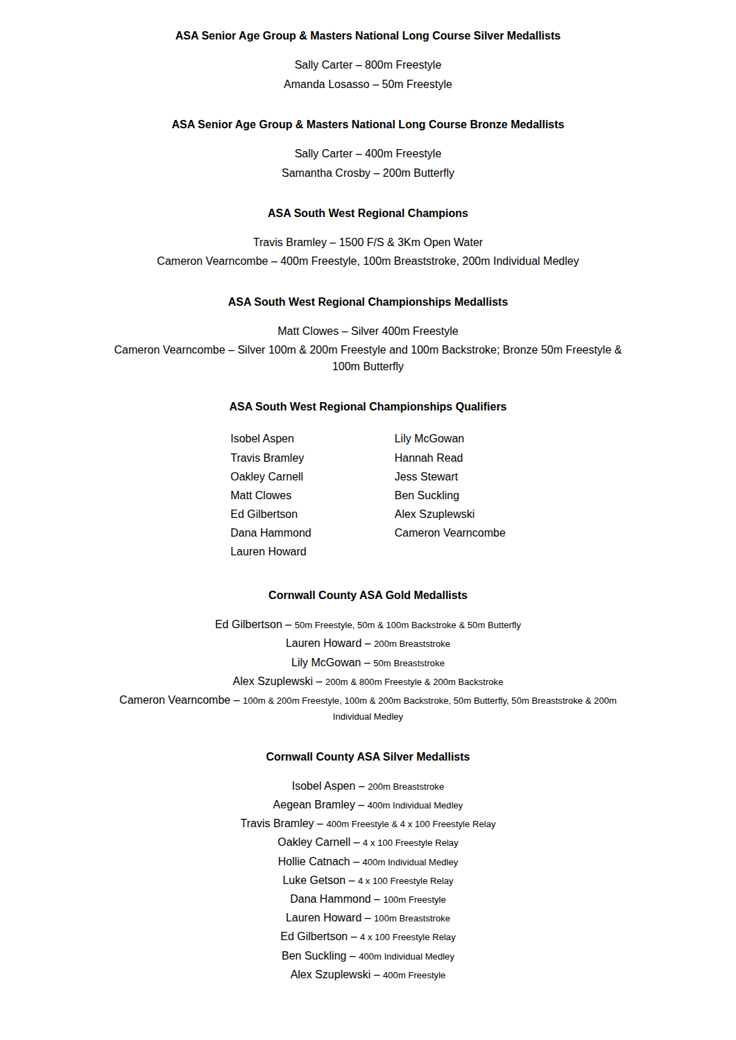ASA Senior Age Group & Masters National Long Course Silver Medallists
Sally Carter – 800m Freestyle
Amanda Losasso – 50m Freestyle
ASA Senior Age Group & Masters National Long Course Bronze Medallists
Sally Carter – 400m Freestyle
Samantha Crosby – 200m Butterfly
ASA South West Regional Champions
Travis Bramley – 1500 F/S & 3Km Open Water
Cameron Vearncombe – 400m Freestyle, 100m Breaststroke, 200m Individual Medley
ASA South West Regional Championships Medallists
Matt Clowes – Silver 400m Freestyle
Cameron Vearncombe – Silver 100m & 200m Freestyle and 100m Backstroke; Bronze 50m Freestyle & 100m Butterfly
ASA South West Regional Championships Qualifiers
Isobel Aspen
Travis Bramley
Oakley Carnell
Matt Clowes
Ed Gilbertson
Dana Hammond
Lauren Howard
Lily McGowan
Hannah Read
Jess Stewart
Ben Suckling
Alex Szuplewski
Cameron Vearncombe
Cornwall County ASA Gold Medallists
Ed Gilbertson – 50m Freestyle, 50m & 100m Backstroke & 50m Butterfly
Lauren Howard – 200m Breaststroke
Lily McGowan – 50m Breaststroke
Alex Szuplewski – 200m & 800m Freestyle & 200m Backstroke
Cameron Vearncombe – 100m & 200m Freestyle, 100m & 200m Backstroke, 50m Butterfly, 50m Breaststroke & 200m Individual Medley
Cornwall County ASA Silver Medallists
Isobel Aspen – 200m Breaststroke
Aegean Bramley – 400m Individual Medley
Travis Bramley – 400m Freestyle & 4 x 100 Freestyle Relay
Oakley Carnell – 4 x 100 Freestyle Relay
Hollie Catnach – 400m Individual Medley
Luke Getson – 4 x 100 Freestyle Relay
Dana Hammond – 100m Freestyle
Lauren Howard – 100m Breaststroke
Ed Gilbertson – 4 x 100 Freestyle Relay
Ben Suckling – 400m Individual Medley
Alex Szuplewski – 400m Freestyle